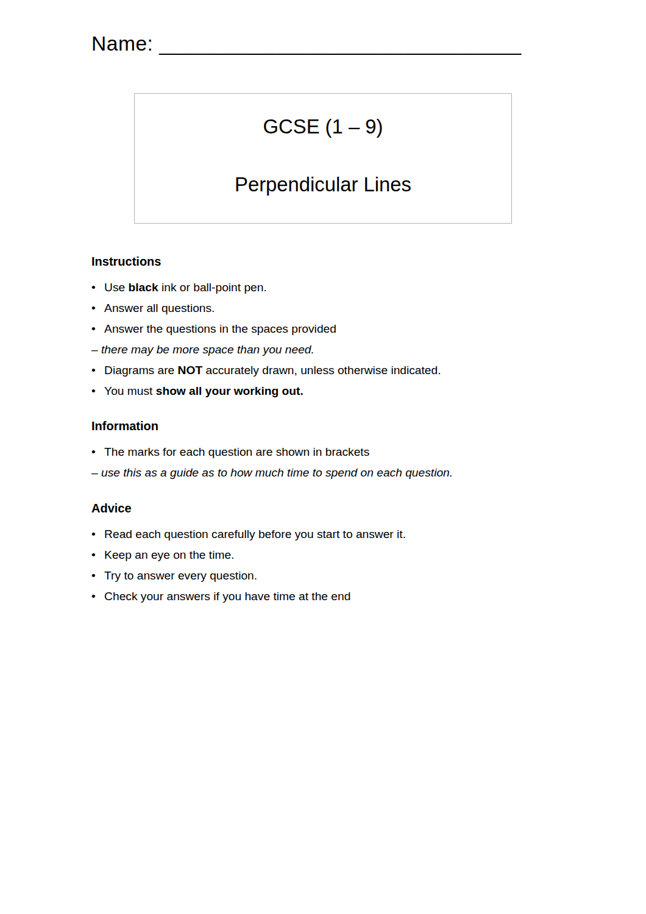Name: _______________________________
GCSE (1 – 9)
Perpendicular Lines
Instructions
Use black ink or ball-point pen.
Answer all questions.
Answer the questions in the spaces provided
– there may be more space than you need.
Diagrams are NOT accurately drawn, unless otherwise indicated.
You must show all your working out.
Information
The marks for each question are shown in brackets
– use this as a guide as to how much time to spend on each question.
Advice
Read each question carefully before you start to answer it.
Keep an eye on the time.
Try to answer every question.
Check your answers if you have time at the end